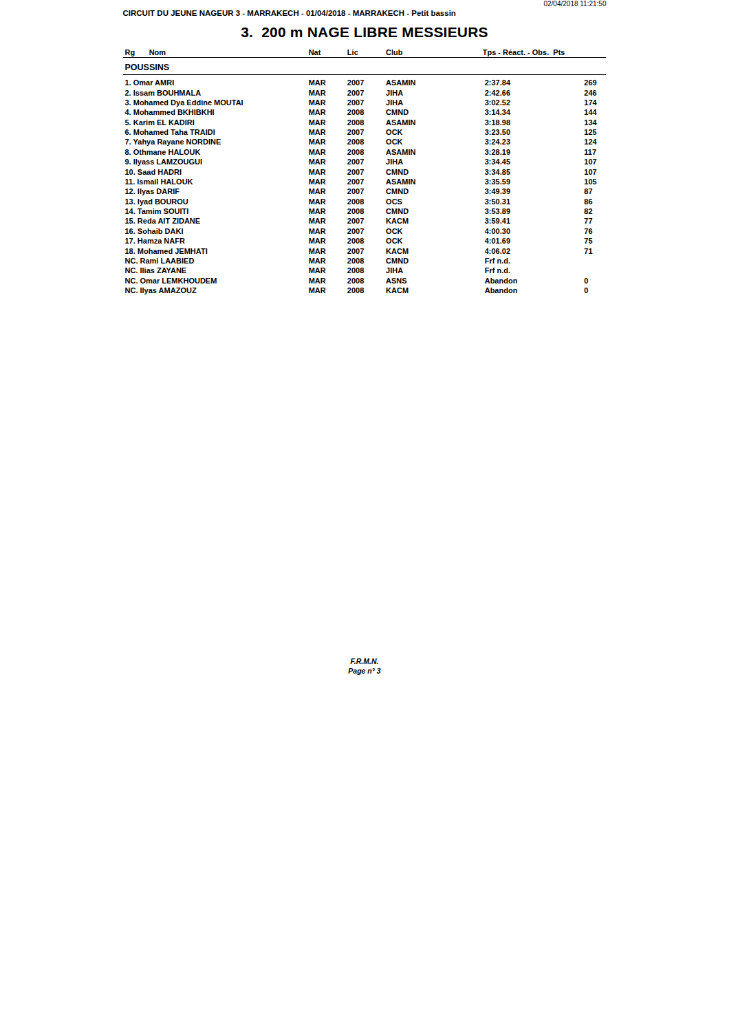02/04/2018 11:21:50
CIRCUIT DU JEUNE NAGEUR 3 - MARRAKECH - 01/04/2018 - MARRAKECH - Petit bassin
3. 200 m NAGE LIBRE MESSIEURS
| Rg | Nom | Nat | Lic | Club | Tps - Réact. - Obs. Pts | |
| --- | --- | --- | --- | --- | --- | --- |
| POUSSINS |
| 1. Omar AMRI | MAR | 2007 | ASAMIN | 2:37.84 | 269 |
| 2. Issam BOUHMALA | MAR | 2007 | JIHA | 2:42.66 | 246 |
| 3. Mohamed Dya Eddine MOUTAI | MAR | 2007 | JIHA | 3:02.52 | 174 |
| 4. Mohammed BKHIBKHI | MAR | 2008 | CMND | 3:14.34 | 144 |
| 5. Karim EL KADIRI | MAR | 2008 | ASAMIN | 3:18.98 | 134 |
| 6. Mohamed Taha TRAIDI | MAR | 2007 | OCK | 3:23.50 | 125 |
| 7. Yahya Rayane NORDINE | MAR | 2008 | OCK | 3:24.23 | 124 |
| 8. Othmane HALOUK | MAR | 2008 | ASAMIN | 3:28.19 | 117 |
| 9. Ilyass LAMZOUGUI | MAR | 2007 | JIHA | 3:34.45 | 107 |
| 10. Saad HADRI | MAR | 2007 | CMND | 3:34.85 | 107 |
| 11. Ismail HALOUK | MAR | 2007 | ASAMIN | 3:35.59 | 105 |
| 12. Ilyas DARIF | MAR | 2007 | CMND | 3:49.39 | 87 |
| 13. Iyad BOUROU | MAR | 2008 | OCS | 3:50.31 | 86 |
| 14. Tamim SOUITI | MAR | 2008 | CMND | 3:53.89 | 82 |
| 15. Reda AIT ZIDANE | MAR | 2007 | KACM | 3:59.41 | 77 |
| 16. Sohaib DAKI | MAR | 2007 | OCK | 4:00.30 | 76 |
| 17. Hamza NAFR | MAR | 2008 | OCK | 4:01.69 | 75 |
| 18. Mohamed JEMHATI | MAR | 2007 | KACM | 4:06.02 | 71 |
| NC. Rami LAABIED | MAR | 2008 | CMND | Frf n.d. | |
| NC. Ilias ZAYANE | MAR | 2008 | JIHA | Frf n.d. | |
| NC. Omar LEMKHOUDEM | MAR | 2008 | ASNS | Abandon | 0 |
| NC. Ilyas AMAZOUZ | MAR | 2008 | KACM | Abandon | 0 |
F.R.M.N.
Page n° 3